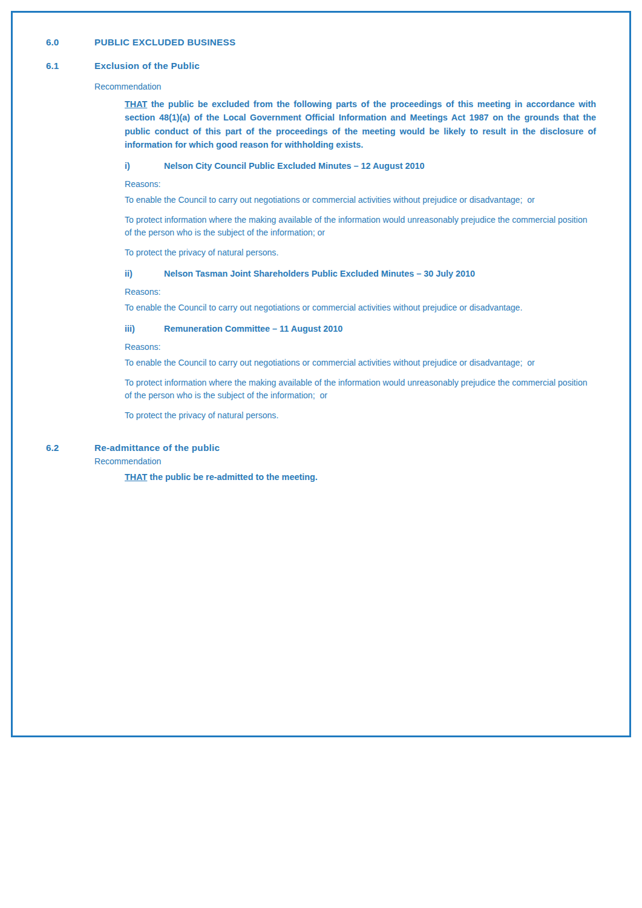6.0
PUBLIC EXCLUDED BUSINESS
6.1
Exclusion of the Public
Recommendation
THAT the public be excluded from the following parts of the proceedings of this meeting in accordance with section 48(1)(a) of the Local Government Official Information and Meetings Act 1987 on the grounds that the public conduct of this part of the proceedings of the meeting would be likely to result in the disclosure of information for which good reason for withholding exists.
i)
Nelson City Council Public Excluded Minutes – 12 August 2010
Reasons:
To enable the Council to carry out negotiations or commercial activities without prejudice or disadvantage; or
To protect information where the making available of the information would unreasonably prejudice the commercial position of the person who is the subject of the information; or
To protect the privacy of natural persons.
ii)
Nelson Tasman Joint Shareholders Public Excluded Minutes – 30 July 2010
Reasons:
To enable the Council to carry out negotiations or commercial activities without prejudice or disadvantage.
iii)
Remuneration Committee – 11 August 2010
Reasons:
To enable the Council to carry out negotiations or commercial activities without prejudice or disadvantage; or
To protect information where the making available of the information would unreasonably prejudice the commercial position of the person who is the subject of the information; or
To protect the privacy of natural persons.
6.2
Re-admittance of the public
Recommendation
THAT the public be re-admitted to the meeting.